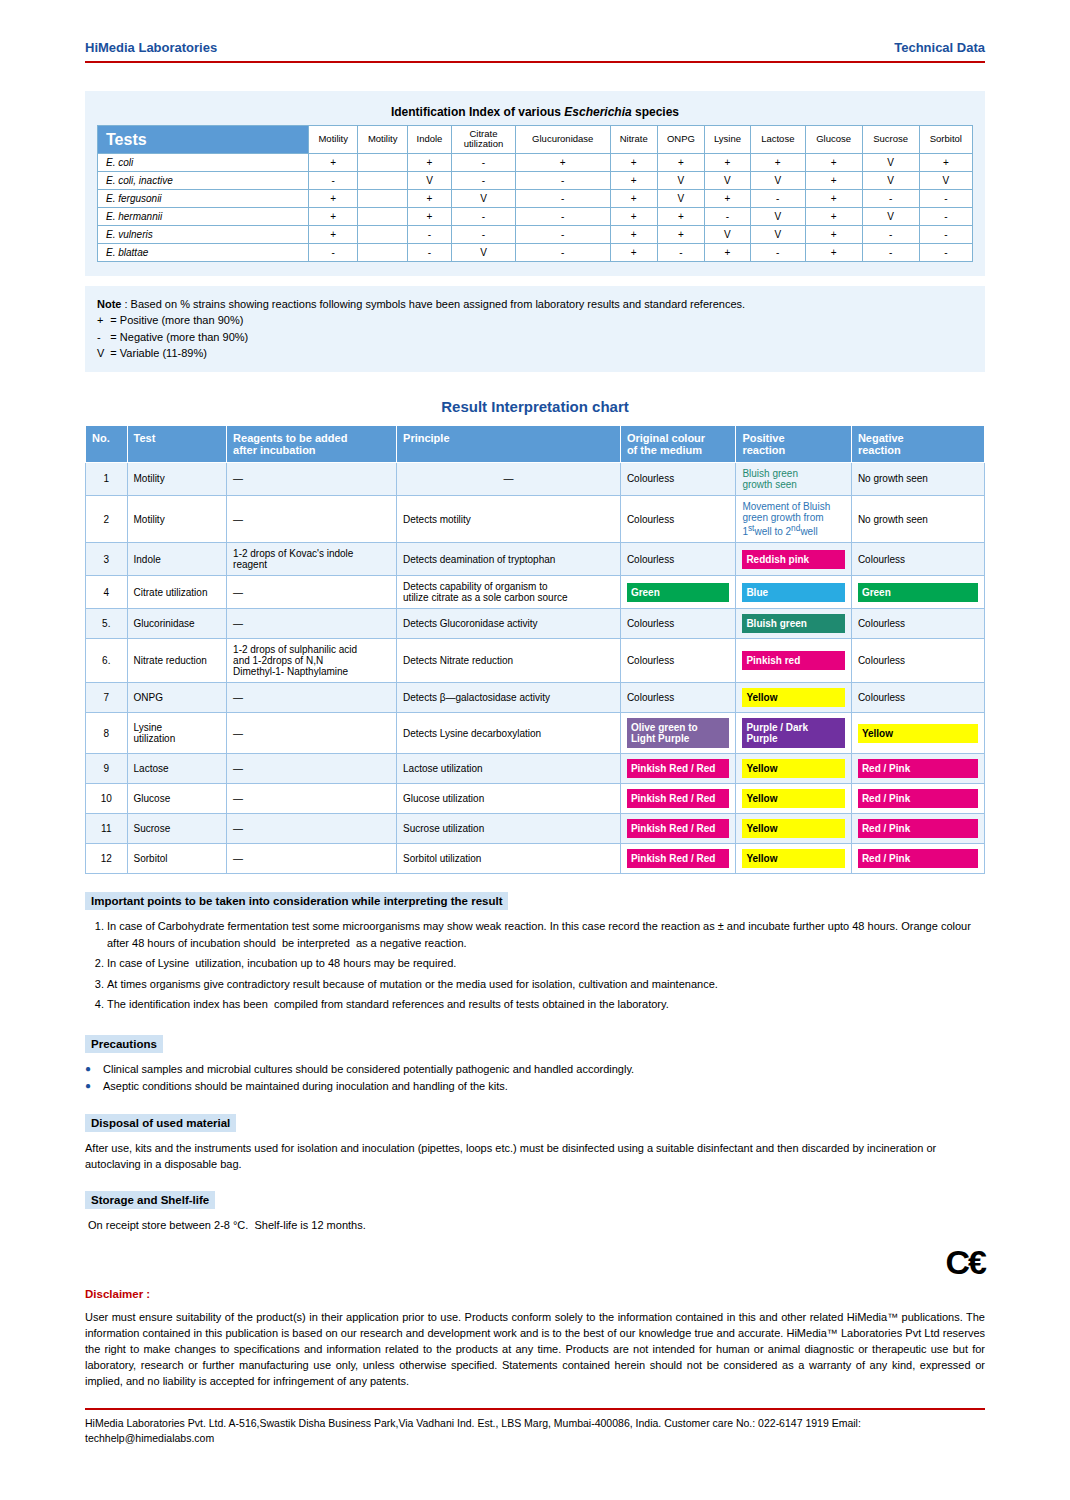HiMedia Laboratories
Technical Data
Identification Index of various Escherichia species
| Tests | Motility | Motility | Indole | Citrate utilization | Glucuronidase | Nitrate | ONPG | Lysine | Lactose | Glucose | Sucrose | Sorbitol |
| --- | --- | --- | --- | --- | --- | --- | --- | --- | --- | --- | --- | --- |
| E. coli | + | | + | - | + | + | + | + | + | + | V | + |
| E. coli, inactive | - | | V | - | - | + | V | V | V | + | V | V |
| E. fergusonii | + | | + | V | - | + | V | + | - | + | - | - |
| E. hermannii | + | | + | - | - | + | + | - | V | + | V | - |
| E. vulneris | + | | - | - | - | + | + | V | V | + | - | - |
| E. blattae | - | | - | V | - | + | - | + | - | + | - | - |
Note : Based on % strains showing reactions following symbols have been assigned from laboratory results and standard references.
| + | = Positive (more than 90%) |
| - | = Negative (more than 90%) |
| V | = Variable (11-89%) |
Result Interpretation chart
| No. | Test | Reagents to be added after incubation | Principle | Original colour of the medium | Positive reaction | Negative reaction |
| --- | --- | --- | --- | --- | --- | --- |
| 1 | Motility | — | — | Colourless | Bluish green growth seen | No growth seen |
| 2 | Motility | — | Detects motility | Colourless | Movement of Bluish green growth from 1 st well to 2 nd well | No growth seen |
| 3 | Indole | 1-2 drops of Kovac's indole reagent | Detects deamination of tryptophan | Colourless | Reddish pink | Colourless |
| 4 | Citrate utilization | — | Detects capability of organism to utilize citrate as a sole carbon source | Green | Blue | Green |
| 5. | Glucorinidase | — | Detects Glucoronidase activity | Colourless | Bluish green | Colourless |
| 6. | Nitrate reduction | 1-2 drops of sulphanilic acid and 1-2drops of N,N Dimethyl-1- Napthylamine | Detects Nitrate reduction | Colourless | Pinkish red | Colourless |
| 7 | ONPG | — | Detects β—galactosidase activity | Colourless | Yellow | Colourless |
| 8 | Lysine utilization | — | Detects Lysine decarboxylation | Olive green to Light Purple | Purple / Dark Purple | Yellow |
| 9 | Lactose | — | Lactose utilization | Pinkish Red / Red | Yellow | Red / Pink |
| 10 | Glucose | — | Glucose utilization | Pinkish Red / Red | Yellow | Red / Pink |
| 11 | Sucrose | — | Sucrose utilization | Pinkish Red / Red | Yellow | Red / Pink |
| 12 | Sorbitol | — | Sorbitol utilization | Pinkish Red / Red | Yellow | Red / Pink |
Important points to be taken into consideration while interpreting the result
In case of Carbohydrate fermentation test some microorganisms may show weak reaction. In this case record the reaction as ± and incubate further upto 48 hours. Orange colour after 48 hours of incubation should be interpreted as a negative reaction.
In case of Lysine utilization, incubation up to 48 hours may be required.
At times organisms give contradictory result because of mutation or the media used for isolation, cultivation and maintenance.
The identification index has been compiled from standard references and results of tests obtained in the laboratory.
Precautions
Clinical samples and microbial cultures should be considered potentially pathogenic and handled accordingly.
Aseptic conditions should be maintained during inoculation and handling of the kits.
Disposal of used material
After use, kits and the instruments used for isolation and inoculation (pipettes, loops etc.) must be disinfected using a suitable disinfectant and then discarded by incineration or autoclaving in a disposable bag.
Storage and Shelf-life
On receipt store between 2-8 °C. Shelf-life is 12 months.
C€
Disclaimer :
User must ensure suitability of the product(s) in their application prior to use. Products conform solely to the information contained in this and other related HiMedia™ publications. The information contained in this publication is based on our research and development work and is to the best of our knowledge true and accurate. HiMedia™ Laboratories Pvt Ltd reserves the right to make changes to specifications and information related to the products at any time. Products are not intended for human or animal diagnostic or therapeutic use but for laboratory, research or further manufacturing use only, unless otherwise specified. Statements contained herein should not be considered as a warranty of any kind, expressed or implied, and no liability is accepted for infringement of any patents.
HiMedia Laboratories Pvt. Ltd. A-516,Swastik Disha Business Park,Via Vadhani Ind. Est., LBS Marg, Mumbai-400086, India. Customer care No.: 022-6147 1919 Email: techhelp@himedialabs.com